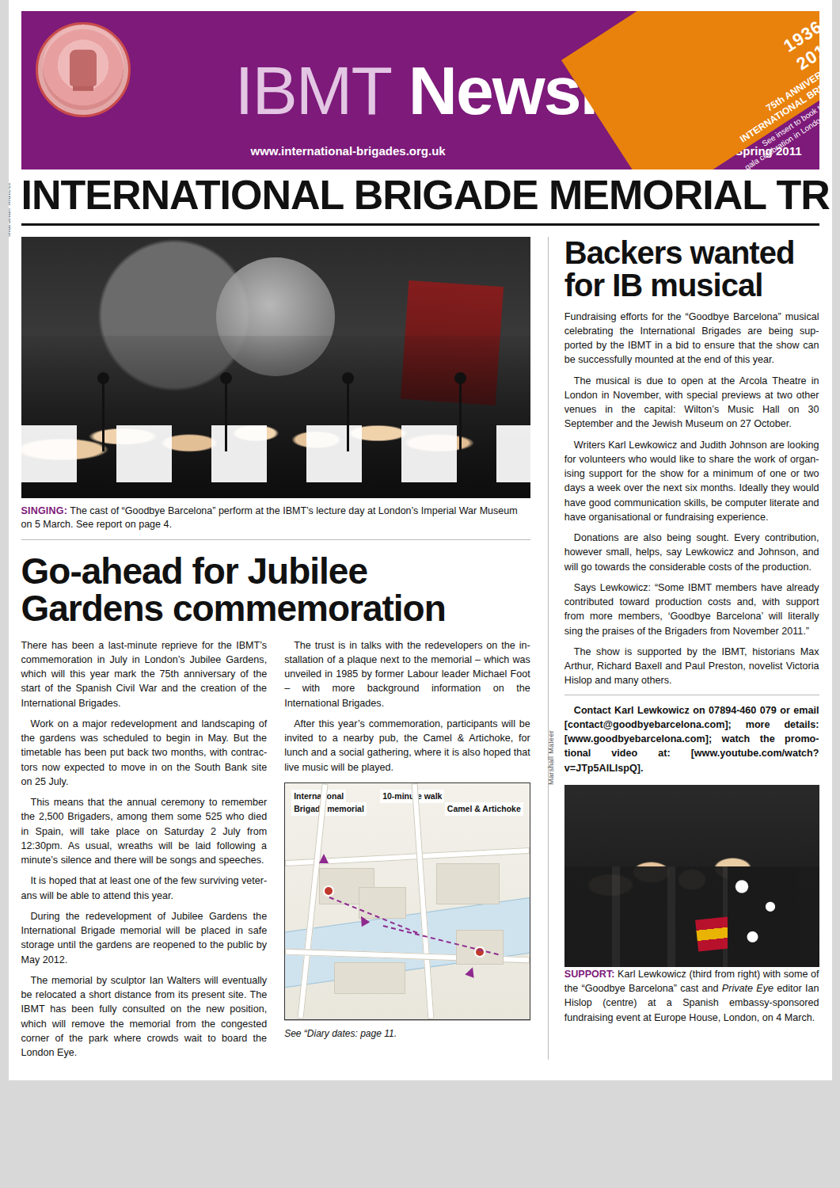IBMT Newsletter
www.international-brigades.org.uk
Issue 29 / Spring 2011
1936
2011 75th ANNIVERSARY
INTERNATIONAL BRIGADES See insert to book tickets for our
gala celebration in London on 1 October
INTERNATIONAL BRIGADE MEMORIAL TRUST
Marshall Mateer
SINGING: The cast of “Goodbye Barcelona” perform at the IBMT’s lecture day at London’s Imperial War Museum on 5 March. See report on page 4.
Go-ahead for Jubilee
Gardens commemoration
There has been a last-minute reprieve for the IBMT’s commemoration in July in London’s Jubilee Gardens, which will this year mark the 75th anniversary of the start of the Spanish Civil War and the creation of the International Brigades.
Work on a major redevelopment and landscaping of the gardens was scheduled to begin in May. But the timetable has been put back two months, with contractors now expected to move in on the South Bank site on 25 July.
This means that the annual ceremony to remember the 2,500 Brigaders, among them some 525 who died in Spain, will take place on Saturday 2 July from 12:30pm. As usual, wreaths will be laid following a minute’s silence and there will be songs and speeches.
It is hoped that at least one of the few surviving veterans will be able to attend this year.
During the redevelopment of Jubilee Gardens the International Brigade memorial will be placed in safe storage until the gardens are reopened to the public by May 2012.
The memorial by sculptor Ian Walters will eventually be relocated a short distance from its present site. The IBMT has been fully consulted on the new position, which will remove the memorial from the congested corner of the park where crowds wait to board the London Eye.
The trust is in talks with the redevelopers on the installation of a plaque next to the memorial – which was unveiled in 1985 by former Labour leader Michael Foot – with more background information on the International Brigades.
After this year’s commemoration, participants will be invited to a nearby pub, the Camel & Artichoke, for lunch and a social gathering, where it is also hoped that live music will be played.
International Brigade memorial 10-minute walk Camel & Artichoke
See “Diary dates: page 11.
Backers wanted
for IB musical
Fundraising efforts for the “Goodbye Barcelona” musical celebrating the International Brigades are being supported by the IBMT in a bid to ensure that the show can be successfully mounted at the end of this year.
The musical is due to open at the Arcola Theatre in London in November, with special previews at two other venues in the capital: Wilton’s Music Hall on 30 September and the Jewish Museum on 27 October.
Writers Karl Lewkowicz and Judith Johnson are looking for volunteers who would like to share the work of organising support for the show for a minimum of one or two days a week over the next six months. Ideally they would have good communication skills, be computer literate and have organisational or fundraising experience.
Donations are also being sought. Every contribution, however small, helps, say Lewkowicz and Johnson, and will go towards the considerable costs of the production.
Says Lewkowicz: “Some IBMT members have already contributed toward production costs and, with support from more members, ‘Goodbye Barcelona’ will literally sing the praises of the Brigaders from November 2011.”
The show is supported by the IBMT, historians Max Arthur, Richard Baxell and Paul Preston, novelist Victoria Hislop and many others.
Contact Karl Lewkowicz on 07894-460 079 or email [contact@goodbyebarcelona.com]; more details: [www.goodbyebarcelona.com]; watch the promotional video at: [www.youtube.com/watch?v=JTp5AlLlspQ].
Marshall Mateer
SUPPORT: Karl Lewkowicz (third from right) with some of the “Goodbye Barcelona” cast and Private Eye editor Ian Hislop (centre) at a Spanish embassy-sponsored fundraising event at Europe House, London, on 4 March.